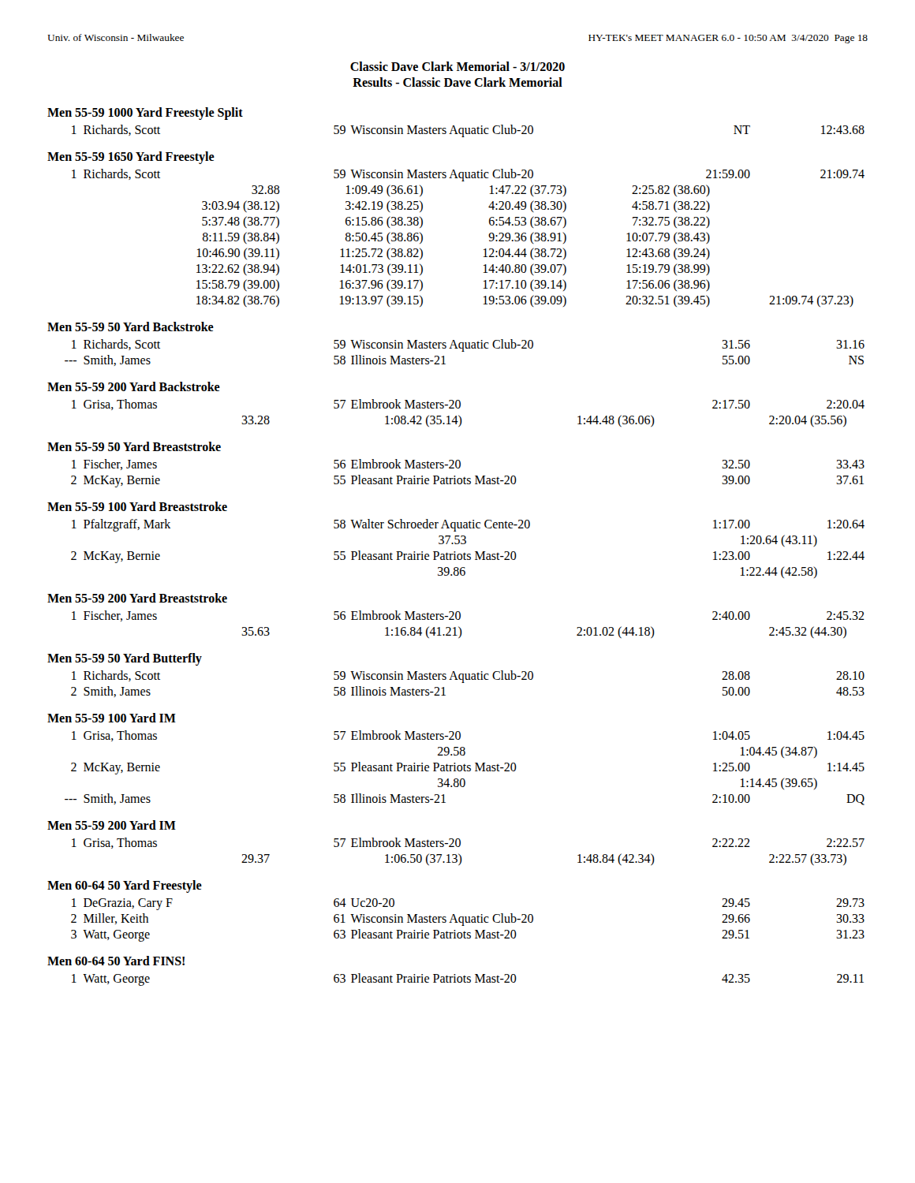Univ. of Wisconsin - Milwaukee
HY-TEK's MEET MANAGER 6.0 - 10:50 AM 3/4/2020 Page 18
Classic Dave Clark Memorial - 3/1/2020
Results - Classic Dave Clark Memorial
Men 55-59 1000 Yard Freestyle Split
| 1 | Richards, Scott | 59 | Wisconsin Masters Aquatic Club-20 | NT | 12:43.68 |
Men 55-59 1650 Yard Freestyle
| 1 | Richards, Scott | 59 | Wisconsin Masters Aquatic Club-20 | 21:59.00 | 21:09.74 |
| 32.88 | 1:09.49 (36.61) | 1:47.22 (37.73) | 2:25.82 (38.60) | |
| 3:03.94 (38.12) | 3:42.19 (38.25) | 4:20.49 (38.30) | 4:58.71 (38.22) | |
| 5:37.48 (38.77) | 6:15.86 (38.38) | 6:54.53 (38.67) | 7:32.75 (38.22) | |
| 8:11.59 (38.84) | 8:50.45 (38.86) | 9:29.36 (38.91) | 10:07.79 (38.43) | |
| 10:46.90 (39.11) | 11:25.72 (38.82) | 12:04.44 (38.72) | 12:43.68 (39.24) | |
| 13:22.62 (38.94) | 14:01.73 (39.11) | 14:40.80 (39.07) | 15:19.79 (38.99) | |
| 15:58.79 (39.00) | 16:37.96 (39.17) | 17:17.10 (39.14) | 17:56.06 (38.96) | |
| 18:34.82 (38.76) | 19:13.97 (39.15) | 19:53.06 (39.09) | 20:32.51 (39.45) | 21:09.74 (37.23) |
Men 55-59 50 Yard Backstroke
| 1 | Richards, Scott | 59 | Wisconsin Masters Aquatic Club-20 | 31.56 | 31.16 |
| --- | Smith, James | 58 | Illinois Masters-21 | 55.00 | NS |
Men 55-59 200 Yard Backstroke
| 1 | Grisa, Thomas | 57 | Elmbrook Masters-20 | 2:17.50 | 2:20.04 |
| 33.28 | 1:08.42 (35.14) | 1:44.48 (36.06) | 2:20.04 (35.56) | |
Men 55-59 50 Yard Breaststroke
| 1 | Fischer, James | 56 | Elmbrook Masters-20 | 32.50 | 33.43 |
| 2 | McKay, Bernie | 55 | Pleasant Prairie Patriots Mast-20 | 39.00 | 37.61 |
Men 55-59 100 Yard Breaststroke
| 1 | Pfaltzgraff, Mark | 58 | Walter Schroeder Aquatic Cente-20 | 1:17.00 | 1:20.64 |
| 37.53 | 1:20.64 (43.11) | | | |
| 2 | McKay, Bernie | 55 | Pleasant Prairie Patriots Mast-20 | 1:23.00 | 1:22.44 |
| 39.86 | 1:22.44 (42.58) | | | |
Men 55-59 200 Yard Breaststroke
| 1 | Fischer, James | 56 | Elmbrook Masters-20 | 2:40.00 | 2:45.32 |
| 35.63 | 1:16.84 (41.21) | 2:01.02 (44.18) | 2:45.32 (44.30) | |
Men 55-59 50 Yard Butterfly
| 1 | Richards, Scott | 59 | Wisconsin Masters Aquatic Club-20 | 28.08 | 28.10 |
| 2 | Smith, James | 58 | Illinois Masters-21 | 50.00 | 48.53 |
Men 55-59 100 Yard IM
| 1 | Grisa, Thomas | 57 | Elmbrook Masters-20 | 1:04.05 | 1:04.45 |
| 29.58 | 1:04.45 (34.87) | | | |
| 2 | McKay, Bernie | 55 | Pleasant Prairie Patriots Mast-20 | 1:25.00 | 1:14.45 |
| 34.80 | 1:14.45 (39.65) | | | |
| --- | Smith, James | 58 | Illinois Masters-21 | 2:10.00 | DQ |
Men 55-59 200 Yard IM
| 1 | Grisa, Thomas | 57 | Elmbrook Masters-20 | 2:22.22 | 2:22.57 |
| 29.37 | 1:06.50 (37.13) | 1:48.84 (42.34) | 2:22.57 (33.73) | |
Men 60-64 50 Yard Freestyle
| 1 | DeGrazia, Cary F | 64 | Uc20-20 | 29.45 | 29.73 |
| 2 | Miller, Keith | 61 | Wisconsin Masters Aquatic Club-20 | 29.66 | 30.33 |
| 3 | Watt, George | 63 | Pleasant Prairie Patriots Mast-20 | 29.51 | 31.23 |
Men 60-64 50 Yard FINS!
| 1 | Watt, George | 63 | Pleasant Prairie Patriots Mast-20 | 42.35 | 29.11 |